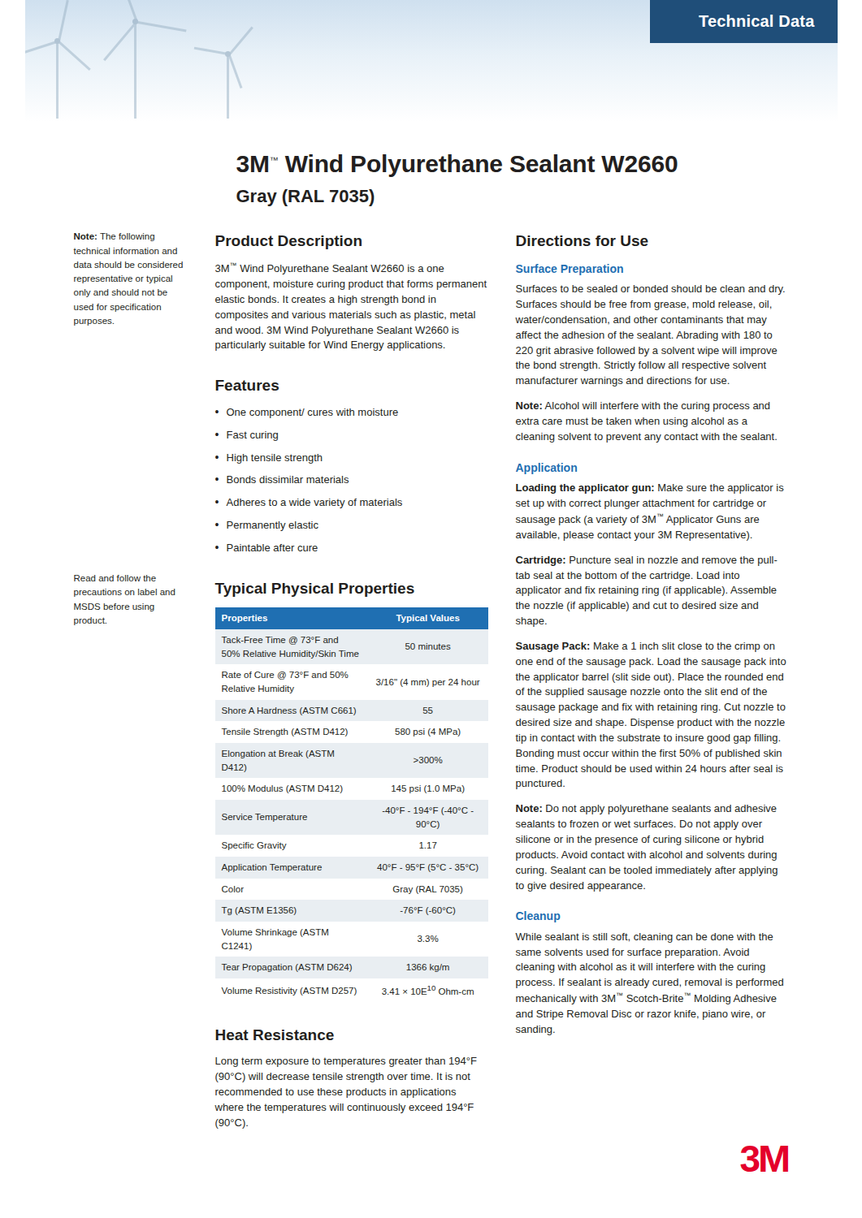Technical Data
3M™ Wind Polyurethane Sealant W2660
Gray (RAL 7035)
Note: The following technical information and data should be considered representative or typical only and should not be used for specification purposes.
Read and follow the precautions on label and MSDS before using product.
Product Description
3M™ Wind Polyurethane Sealant W2660 is a one component, moisture curing product that forms permanent elastic bonds. It creates a high strength bond in composites and various materials such as plastic, metal and wood. 3M Wind Polyurethane Sealant W2660 is particularly suitable for Wind Energy applications.
Features
One component/ cures with moisture
Fast curing
High tensile strength
Bonds dissimilar materials
Adheres to a wide variety of materials
Permanently elastic
Paintable after cure
Typical Physical Properties
| Properties | Typical Values |
| --- | --- |
| Tack-Free Time @ 73°F and 50% Relative Humidity/Skin Time | 50 minutes |
| Rate of Cure @ 73°F and 50% Relative Humidity | 3/16" (4 mm) per 24 hour |
| Shore A Hardness (ASTM C661) | 55 |
| Tensile Strength (ASTM D412) | 580 psi (4 MPa) |
| Elongation at Break (ASTM D412) | >300% |
| 100% Modulus (ASTM D412) | 145 psi (1.0 MPa) |
| Service Temperature | -40°F - 194°F (-40°C - 90°C) |
| Specific Gravity | 1.17 |
| Application Temperature | 40°F - 95°F (5°C - 35°C) |
| Color | Gray (RAL 7035) |
| Tg (ASTM E1356) | -76°F (-60°C) |
| Volume Shrinkage (ASTM C1241) | 3.3% |
| Tear Propagation (ASTM D624) | 1366 kg/m |
| Volume Resistivity (ASTM D257) | 3.41 × 10E 10 Ohm-cm |
Heat Resistance
Long term exposure to temperatures greater than 194°F (90°C) will decrease tensile strength over time. It is not recommended to use these products in applications where the temperatures will continuously exceed 194°F (90°C).
Directions for Use
Surface Preparation
Surfaces to be sealed or bonded should be clean and dry. Surfaces should be free from grease, mold release, oil, water/condensation, and other contaminants that may affect the adhesion of the sealant. Abrading with 180 to 220 grit abrasive followed by a solvent wipe will improve the bond strength. Strictly follow all respective solvent manufacturer warnings and directions for use.
Note: Alcohol will interfere with the curing process and extra care must be taken when using alcohol as a cleaning solvent to prevent any contact with the sealant.
Application
Loading the applicator gun: Make sure the applicator is set up with correct plunger attachment for cartridge or sausage pack (a variety of 3M™ Applicator Guns are available, please contact your 3M Representative).
Cartridge: Puncture seal in nozzle and remove the pull-tab seal at the bottom of the cartridge. Load into applicator and fix retaining ring (if applicable). Assemble the nozzle (if applicable) and cut to desired size and shape.
Sausage Pack: Make a 1 inch slit close to the crimp on one end of the sausage pack. Load the sausage pack into the applicator barrel (slit side out). Place the rounded end of the supplied sausage nozzle onto the slit end of the sausage package and fix with retaining ring. Cut nozzle to desired size and shape. Dispense product with the nozzle tip in contact with the substrate to insure good gap filling. Bonding must occur within the first 50% of published skin time. Product should be used within 24 hours after seal is punctured.
Note: Do not apply polyurethane sealants and adhesive sealants to frozen or wet surfaces. Do not apply over silicone or in the presence of curing silicone or hybrid products. Avoid contact with alcohol and solvents during curing. Sealant can be tooled immediately after applying to give desired appearance.
Cleanup
While sealant is still soft, cleaning can be done with the same solvents used for surface preparation. Avoid cleaning with alcohol as it will interfere with the curing process. If sealant is already cured, removal is performed mechanically with 3M™ Scotch-Brite™ Molding Adhesive and Stripe Removal Disc or razor knife, piano wire, or sanding.
3M